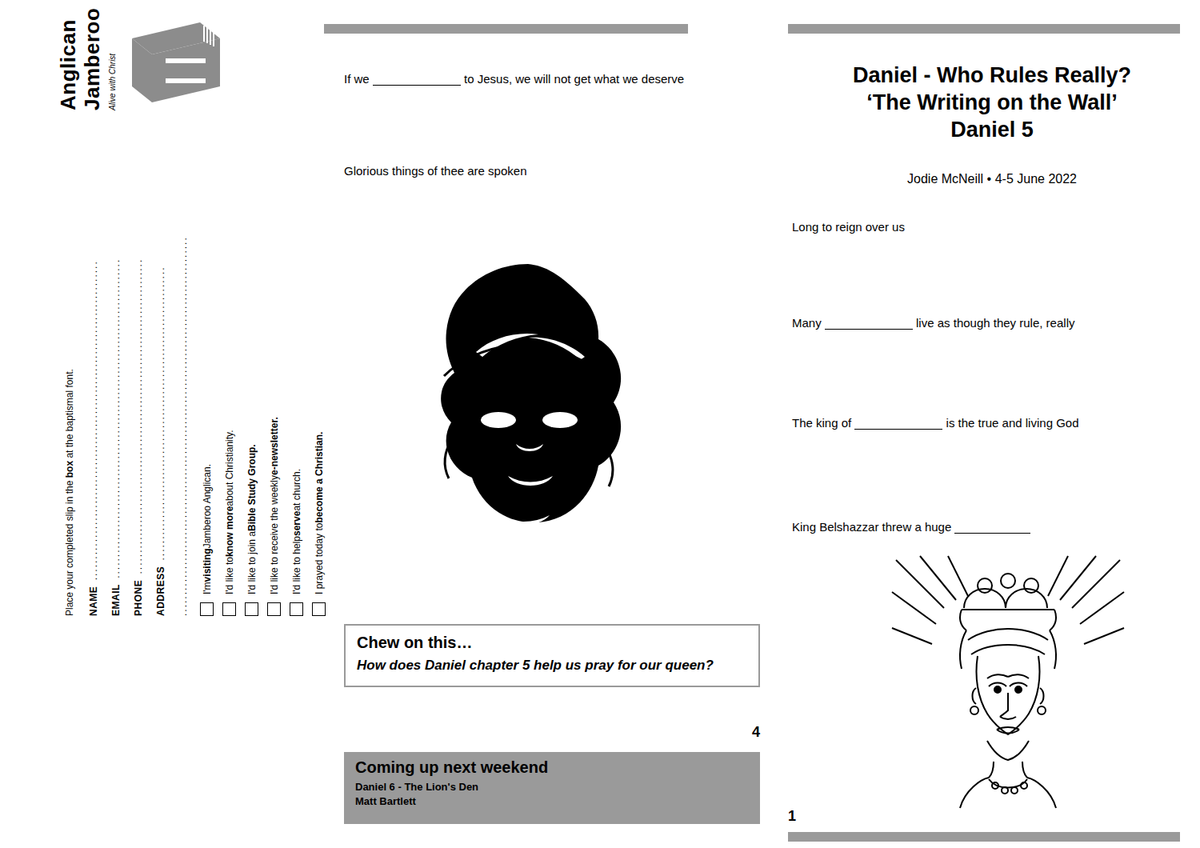Anglican
Jamberoo
Alive with Christ
Place your completed slip in the box at the baptismal font.
NAME ...........................................................................
EMAIL ...........................................................................
PHONE ..........................................................................
ADDRESS .....................................................................
.........................................................................................
I'm visiting Jamberoo Anglican.
I'd like to know more about Christianity.
I'd like to join a Bible Study Group.
I'd like to receive the weekly e-newsletter.
I'd like to help serve at church.
I prayed today to become a Christian.
If we to Jesus, we will not get what we deserve
Glorious things of thee are spoken
Chew on this…
How does Daniel chapter 5 help us pray for our queen?
4
Coming up next weekend
Daniel 6 - The Lion's Den
Matt Bartlett
Daniel - Who Rules Really?
‘The Writing on the Wall’
Daniel 5
Jodie McNeill • 4-5 June 2022
Long to reign over us
Many live as though they rule, really
The king of is the true and living God
King Belshazzar threw a huge
1